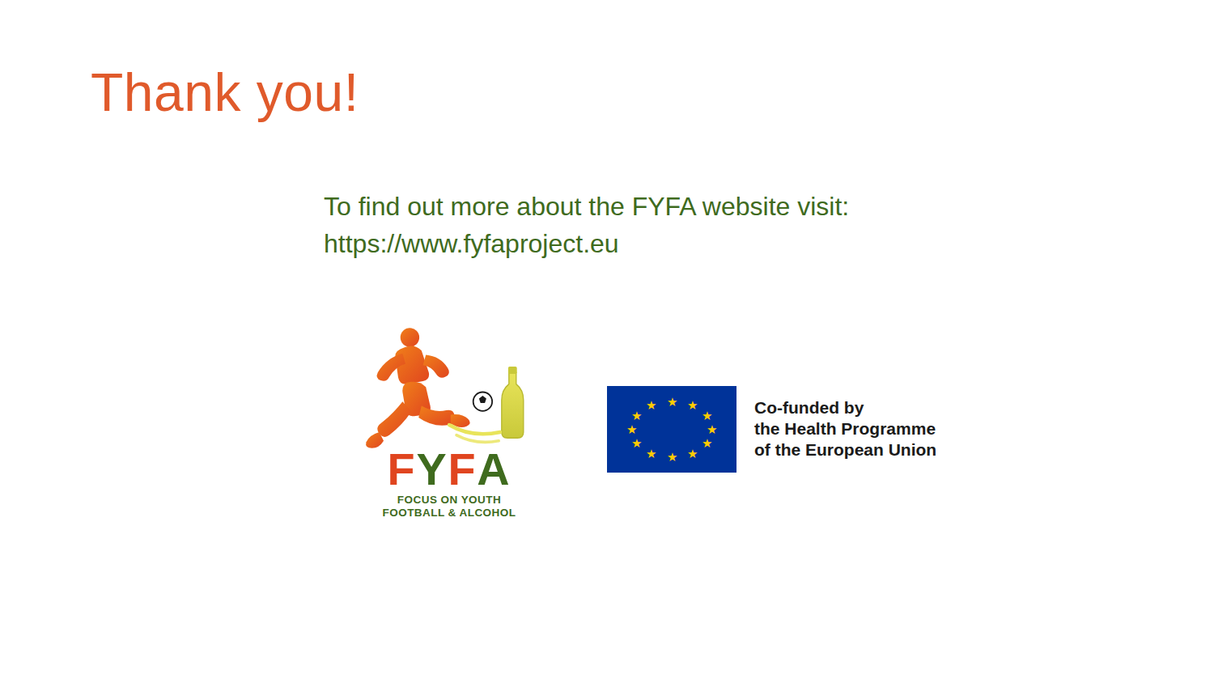Thank you!
To find out more about the FYFA website visit:
https://www.fyfaproject.eu
FYFA FOCUS ON YOUTH FOOTBALL & ALCOHOL
★ ★ ★ ★ ★ ★ ★ ★ ★ ★ ★ ★
Co-funded by
the Health Programme
of the European Union